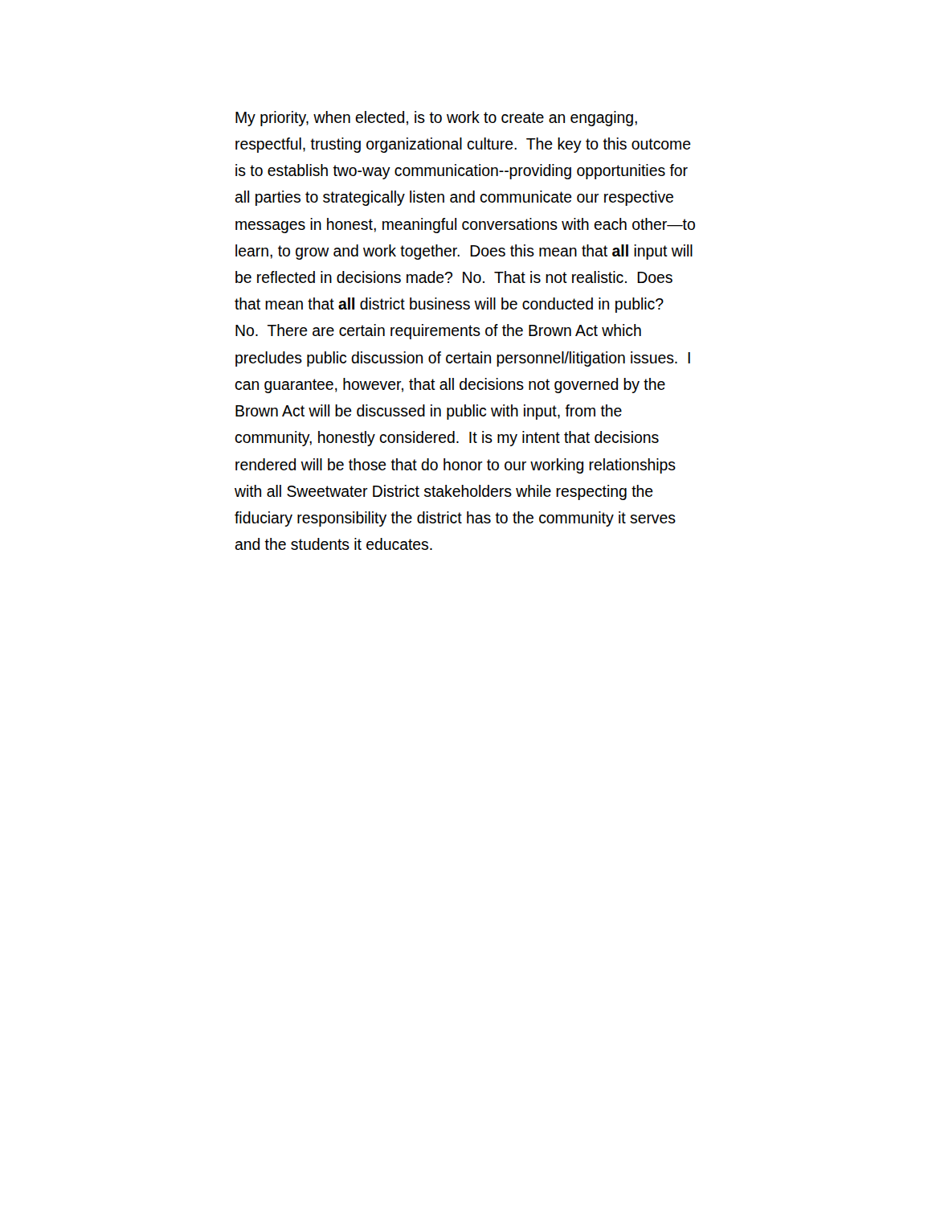My priority, when elected, is to work to create an engaging, respectful, trusting organizational culture. The key to this outcome is to establish two-way communication--providing opportunities for all parties to strategically listen and communicate our respective messages in honest, meaningful conversations with each other—to learn, to grow and work together. Does this mean that all input will be reflected in decisions made? No. That is not realistic. Does that mean that all district business will be conducted in public? No. There are certain requirements of the Brown Act which precludes public discussion of certain personnel/litigation issues. I can guarantee, however, that all decisions not governed by the Brown Act will be discussed in public with input, from the community, honestly considered. It is my intent that decisions rendered will be those that do honor to our working relationships with all Sweetwater District stakeholders while respecting the fiduciary responsibility the district has to the community it serves and the students it educates.